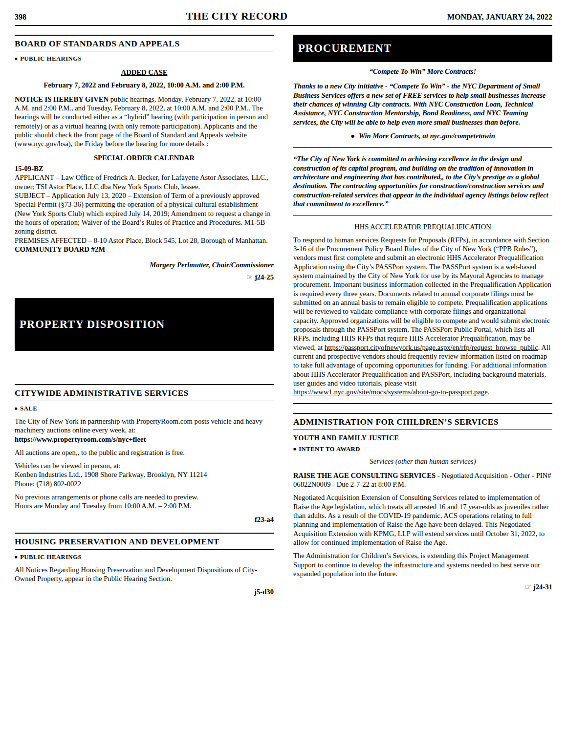398 THE CITY RECORD MONDAY, JANUARY 24, 2022
BOARD OF STANDARDS AND APPEALS
PUBLIC HEARINGS
ADDED CASE
February 7, 2022 and February 8, 2022, 10:00 A.M. and 2:00 P.M.
NOTICE IS HEREBY GIVEN public hearings, Monday, February 7, 2022, at 10:00 A.M. and 2:00 P.M., and Tuesday, February 8, 2022, at 10:00 A.M. and 2:00 P.M., The hearings will be conducted either as a “hybrid” hearing (with participation in person and remotely) or as a virtual hearing (with only remote participation). Applicants and the public should check the front page of the Board of Standard and Appeals website (www.nyc.gov/bsa), the Friday before the hearing for more details :
SPECIAL ORDER CALENDAR
15-09-BZ
APPLICANT – Law Office of Fredrick A. Becker, for Lafayette Astor Associates, LLC., owner; TSI Astor Place, LLC dba New York Sports Club, lessee.
SUBJECT – Application July 13, 2020 – Extension of Term of a previously approved Special Permit (§73-36) permitting the operation of a physical cultural establishment (New York Sports Club) which expired July 14, 2019; Amendment to request a change in the hours of operation; Waiver of the Board’s Rules of Practice and Procedures. M1-5B zoning district.
PREMISES AFFECTED – 8-10 Astor Place, Block 545, Lot 28, Borough of Manhattan.
COMMUNITY BOARD #2M
Margery Perlmutter, Chair/Commissioner
☞ j24-25
PROPERTY DISPOSITION
CITYWIDE ADMINISTRATIVE SERVICES
SALE
The City of New York in partnership with PropertyRoom.com posts vehicle and heavy machinery auctions online every week, at:
https://www.propertyroom.com/s/nyc+fleet
All auctions are open,, to the public and registration is free.
Vehicles can be viewed in person, at:
Kenben Industries Ltd., 1908 Shore Parkway, Brooklyn, NY 11214
Phone: (718) 802-0022
No previous arrangements or phone calls are needed to preview.
Hours are Monday and Tuesday from 10:00 A.M. – 2:00 P.M.
f23-a4
HOUSING PRESERVATION AND DEVELOPMENT
PUBLIC HEARINGS
All Notices Regarding Housing Preservation and Development Dispositions of City-Owned Property, appear in the Public Hearing Section.
j5-d30
PROCUREMENT
“Compete To Win” More Contracts!
Thanks to a new City initiative - “Compete To Win” - the NYC Department of Small Business Services offers a new set of FREE services to help small businesses increase their chances of winning City contracts. With NYC Construction Loan, Technical Assistance, NYC Construction Mentorship, Bond Readiness, and NYC Teaming services, the City will be able to help even more small businesses than before.
Win More Contracts, at nyc.gov/competetowin
“The City of New York is committed to achieving excellence in the design and construction of its capital program, and building on the tradition of innovation in architecture and engineering that has contributed,, to the City’s prestige as a global destination. The contracting opportunities for construction/construction services and construction-related services that appear in the individual agency listings below reflect that commitment to excellence.”
HHS ACCELERATOR PREQUALIFICATION
To respond to human services Requests for Proposals (RFPs), in accordance with Section 3-16 of the Procurement Policy Board Rules of the City of New York (“PPB Rules”), vendors must first complete and submit an electronic HHS Accelerator Prequalification Application using the City’s PASSPort system. The PASSPort system is a web-based system maintained by the City of New York for use by its Mayoral Agencies to manage procurement. Important business information collected in the Prequalification Application is required every three years. Documents related to annual corporate filings must be submitted on an annual basis to remain eligible to compete. Prequalification applications will be reviewed to validate compliance with corporate filings and organizational capacity. Approved organizations will be eligible to compete and would submit electronic proposals through the PASSPort system. The PASSPort Public Portal, which lists all RFPs, including HHS RFPs that require HHS Accelerator Prequalification, may be viewed, at https://passport.cityofnewyork.us/page.aspx/en/rfp/request_browse_public. All current and prospective vendors should frequently review information listed on roadmap to take full advantage of upcoming opportunities for funding. For additional information about HHS Accelerator Prequalification and PASSPort, including background materials, user guides and video tutorials, please visit https://www1.nyc.gov/site/mocs/systems/about-go-to-passport.page.
ADMINISTRATION FOR CHILDREN’S SERVICES
YOUTH AND FAMILY JUSTICE
INTENT TO AWARD
Services (other than human services)
RAISE THE AGE CONSULTING SERVICES - Negotiated Acquisition - Other - PIN# 06822N0009 - Due 2-7-22 at 8:00 P.M.
Negotiated Acquisition Extension of Consulting Services related to implementation of Raise the Age legislation, which treats all arrested 16 and 17 year-olds as juveniles rather than adults. As a result of the COVID-19 pandemic, ACS operations relating to full planning and implementation of Raise the Age have been delayed. This Negotiated Acquisition Extension with KPMG, LLP will extend services until October 31, 2022, to allow for continued implementation of Raise the Age.
The Administration for Children’s Services, is extending this Project Management Support to continue to develop the infrastructure and systems needed to best serve our expanded population into the future.
☞ j24-31